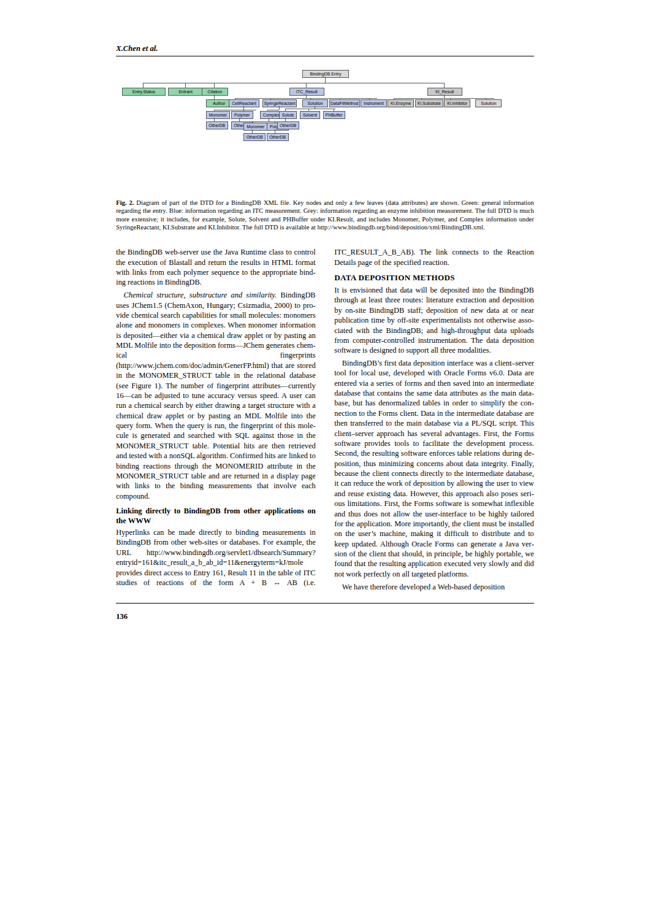X.Chen et al.
BindingDB Entry
Entry.Status
Entrant
Citation
ITC_Result
KI_Result
Author
CellReactant
SyringeReactant
Solution
DataFitMethod
Instrument
KI.Enzyme
KI.Substrate
KI.Inhibitor
Solution
Monomer
Polymer
Complex
Solute
Solvent
PHBuffer
OtherDB
OtherDB
Monomer
Polymer
OtherDB
OtherDB
OtherDB
Fig. 2. Diagram of part of the DTD for a BindingDB XML file. Key nodes and only a few leaves (data attributes) are shown. Green: general information regarding the entry. Blue: information regarding an ITC measurement. Grey: information regarding an enzyme inhibition measurement. The full DTD is much more extensive; it includes, for example, Solute, Solvent and PHBuffer under KI.Result, and includes Monomer, Polymer, and Complex information under SyringeReactant, KI.Substrate and KI.Inhibitor. The full DTD is available at http://www.bindingdb.org/bind/deposition/xml/BindingDB.xml.
the BindingDB web-server use the Java Runtime class to control the execution of Blastall and return the results in HTML format with links from each polymer sequence to the appropriate binding reactions in BindingDB.
Chemical structure, substructure and similarity. BindingDB uses JChem1.5 (ChemAxon, Hungary; Csizmadia, 2000) to provide chemical search capabilities for small molecules: monomers alone and monomers in complexes. When monomer information is deposited—either via a chemical draw applet or by pasting an MDL Molfile into the deposition forms—JChem generates chemical fingerprints (http://www.jchem.com/doc/admin/GenerFP.html) that are stored in the MONOMER_STRUCT table in the relational database (see Figure 1). The number of fingerprint attributes—currently 16—can be adjusted to tune accuracy versus speed. A user can run a chemical search by either drawing a target structure with a chemical draw applet or by pasting an MDL Molfile into the query form. When the query is run, the fingerprint of this molecule is generated and searched with SQL against those in the MONOMER_STRUCT table. Potential hits are then retrieved and tested with a nonSQL algorithm. Confirmed hits are linked to binding reactions through the MONOMERID attribute in the MONOMER_STRUCT table and are returned in a display page with links to the binding measurements that involve each compound.
Linking directly to BindingDB from other applications on the WWW
Hyperlinks can be made directly to binding measurements in BindingDB from other web-sites or databases. For example, the URL http://www.bindingdb.org/servlet1/dbsearch/Summary?entryid=161&itc_result_a_b_ab_id=11&energyterm=kJ/mole provides direct access to Entry 161, Result 11 in the table of ITC studies of reactions of the form A + B ↔ AB (i.e. ITC_RESULT_A_B_AB). The link connects to the Reaction Details page of the specified reaction.
DATA DEPOSITION METHODS
It is envisioned that data will be deposited into the BindingDB through at least three routes: literature extraction and deposition by on-site BindingDB staff; deposition of new data at or near publication time by off-site experimentalists not otherwise associated with the BindingDB; and high-throughput data uploads from computer-controlled instrumentation. The data deposition software is designed to support all three modalities.
BindingDB’s first data deposition interface was a client–server tool for local use, developed with Oracle Forms v6.0. Data are entered via a series of forms and then saved into an intermediate database that contains the same data attributes as the main database, but has denormalized tables in order to simplify the connection to the Forms client. Data in the intermediate database are then transferred to the main database via a PL/SQL script. This client–server approach has several advantages. First, the Forms software provides tools to facilitate the development process. Second, the resulting software enforces table relations during deposition, thus minimizing concerns about data integrity. Finally, because the client connects directly to the intermediate database, it can reduce the work of deposition by allowing the user to view and reuse existing data. However, this approach also poses serious limitations. First, the Forms software is somewhat inflexible and thus does not allow the user-interface to be highly tailored for the application. More importantly, the client must be installed on the user’s machine, making it difficult to distribute and to keep updated. Although Oracle Forms can generate a Java version of the client that should, in principle, be highly portable, we found that the resulting application executed very slowly and did not work perfectly on all targeted platforms.
We have therefore developed a Web-based deposition
136